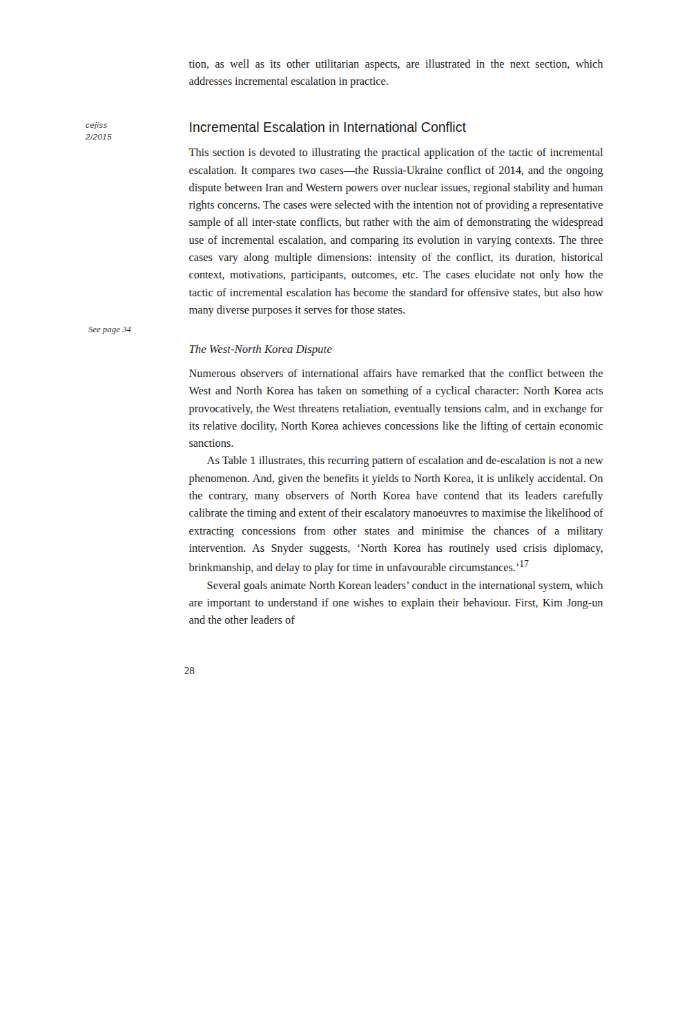tion, as well as its other utilitarian aspects, are illustrated in the next section, which addresses incremental escalation in practice.
cejiss
2/2015
See page 34
Incremental Escalation in International Conflict
This section is devoted to illustrating the practical application of the tactic of incremental escalation. It compares two cases—the Russia-Ukraine conflict of 2014, and the ongoing dispute between Iran and Western powers over nuclear issues, regional stability and human rights concerns. The cases were selected with the intention not of providing a representative sample of all inter-state conflicts, but rather with the aim of demonstrating the widespread use of incremental escalation, and comparing its evolution in varying contexts. The three cases vary along multiple dimensions: intensity of the conflict, its duration, historical context, motivations, participants, outcomes, etc. The cases elucidate not only how the tactic of incremental escalation has become the standard for offensive states, but also how many diverse purposes it serves for those states.
The West-North Korea Dispute
Numerous observers of international affairs have remarked that the conflict between the West and North Korea has taken on something of a cyclical character: North Korea acts provocatively, the West threatens retaliation, eventually tensions calm, and in exchange for its relative docility, North Korea achieves concessions like the lifting of certain economic sanctions.
As Table 1 illustrates, this recurring pattern of escalation and de-escalation is not a new phenomenon. And, given the benefits it yields to North Korea, it is unlikely accidental. On the contrary, many observers of North Korea have contend that its leaders carefully calibrate the timing and extent of their escalatory manoeuvres to maximise the likelihood of extracting concessions from other states and minimise the chances of a military intervention. As Snyder suggests, ‘North Korea has routinely used crisis diplomacy, brinkmanship, and delay to play for time in unfavourable circumstances.’17
Several goals animate North Korean leaders’ conduct in the international system, which are important to understand if one wishes to explain their behaviour. First, Kim Jong-un and the other leaders of
28